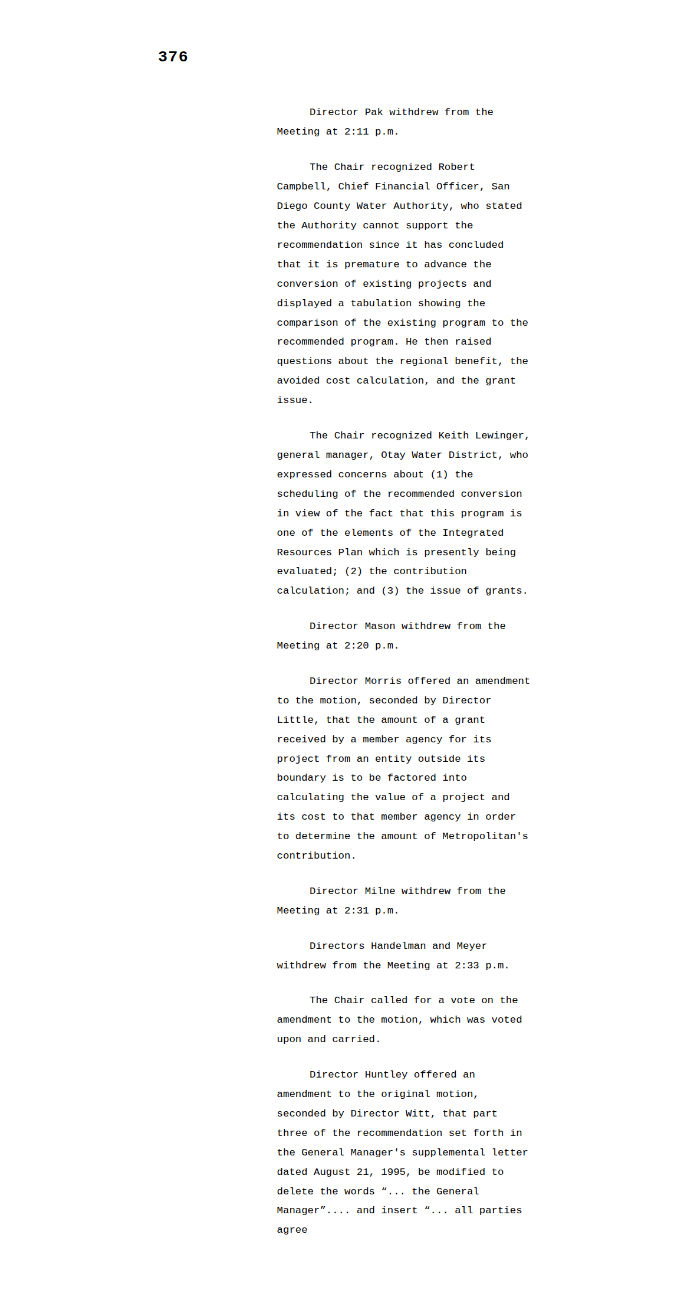376
Director Pak withdrew from the Meeting at 2:11 p.m.
The Chair recognized Robert Campbell, Chief Financial Officer, San Diego County Water Authority, who stated the Authority cannot support the recommendation since it has concluded that it is premature to advance the conversion of existing projects and displayed a tabulation showing the comparison of the existing program to the recommended program. He then raised questions about the regional benefit, the avoided cost calculation, and the grant issue.
The Chair recognized Keith Lewinger, general manager, Otay Water District, who expressed concerns about (1) the scheduling of the recommended conversion in view of the fact that this program is one of the elements of the Integrated Resources Plan which is presently being evaluated; (2) the contribution calculation; and (3) the issue of grants.
Director Mason withdrew from the Meeting at 2:20 p.m.
Director Morris offered an amendment to the motion, seconded by Director Little, that the amount of a grant received by a member agency for its project from an entity outside its boundary is to be factored into calculating the value of a project and its cost to that member agency in order to determine the amount of Metropolitan's contribution.
Director Milne withdrew from the Meeting at 2:31 p.m.
Directors Handelman and Meyer withdrew from the Meeting at 2:33 p.m.
The Chair called for a vote on the amendment to the motion, which was voted upon and carried.
Director Huntley offered an amendment to the original motion, seconded by Director Witt, that part three of the recommendation set forth in the General Manager's supplemental letter dated August 21, 1995, be modified to delete the words “... the General Manager”.... and insert “... all parties agree